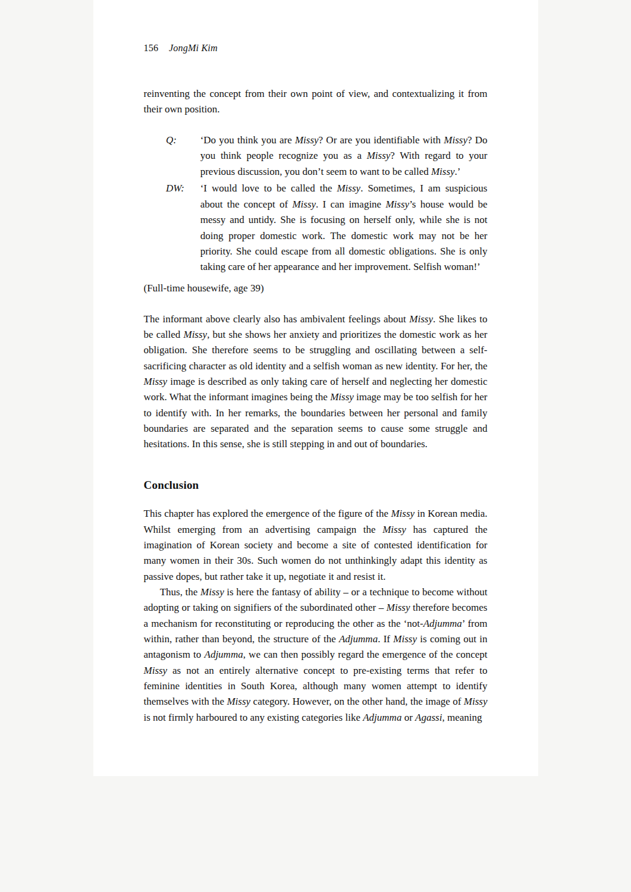156 JongMi Kim
reinventing the concept from their own point of view, and contextualizing it from their own position.
Q:
‘Do you think you are Missy? Or are you identifiable with Missy? Do you think people recognize you as a Missy? With regard to your previous discussion, you don’t seem to want to be called Missy.’
DW:
‘I would love to be called the Missy. Sometimes, I am suspicious about the concept of Missy. I can imagine Missy’s house would be messy and untidy. She is focusing on herself only, while she is not doing proper domestic work. The domestic work may not be her priority. She could escape from all domestic obligations. She is only taking care of her appearance and her improvement. Selfish woman!’
(Full-time housewife, age 39)
The informant above clearly also has ambivalent feelings about Missy. She likes to be called Missy, but she shows her anxiety and prioritizes the domestic work as her obligation. She therefore seems to be struggling and oscillating between a self-sacrificing character as old identity and a selfish woman as new identity. For her, the Missy image is described as only taking care of herself and neglecting her domestic work. What the informant imagines being the Missy image may be too selfish for her to identify with. In her remarks, the boundaries between her personal and family boundaries are separated and the separation seems to cause some struggle and hesitations. In this sense, she is still stepping in and out of boundaries.
Conclusion
This chapter has explored the emergence of the figure of the Missy in Korean media. Whilst emerging from an advertising campaign the Missy has captured the imagination of Korean society and become a site of contested identification for many women in their 30s. Such women do not unthinkingly adapt this identity as passive dopes, but rather take it up, negotiate it and resist it.
Thus, the Missy is here the fantasy of ability – or a technique to become without adopting or taking on signifiers of the subordinated other – Missy therefore becomes a mechanism for reconstituting or reproducing the other as the ‘not-Adjumma’ from within, rather than beyond, the structure of the Adjumma. If Missy is coming out in antagonism to Adjumma, we can then possibly regard the emergence of the concept Missy as not an entirely alternative concept to pre-existing terms that refer to feminine identities in South Korea, although many women attempt to identify themselves with the Missy category. However, on the other hand, the image of Missy is not firmly harboured to any existing categories like Adjumma or Agassi, meaning